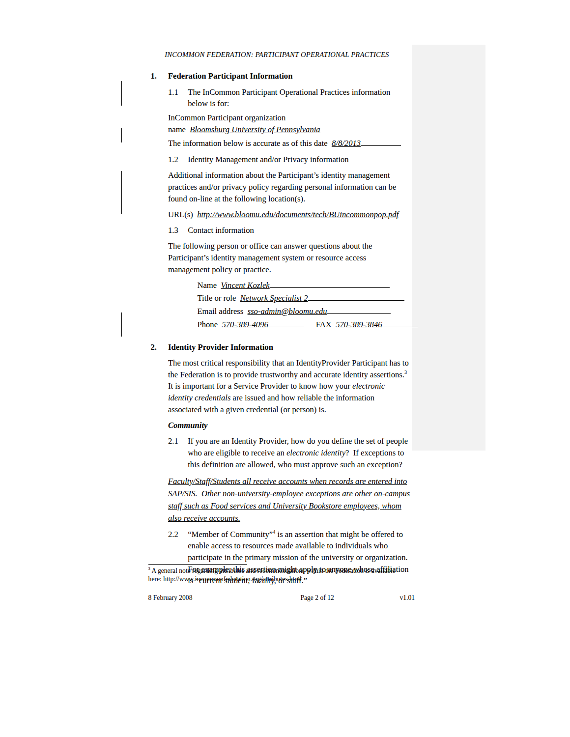INCOMMON FEDERATION: PARTICIPANT OPERATIONAL PRACTICES
1. Federation Participant Information
1.1 The InCommon Participant Operational Practices information below is for:
InCommon Participant organization name Bloomsburg University of Pennsylvania
The information below is accurate as of this date 8/8/2013
1.2 Identity Management and/or Privacy information
Additional information about the Participant’s identity management practices and/or privacy policy regarding personal information can be found on-line at the following location(s).
URL(s) http://www.bloomu.edu/documents/tech/BUincommonpop.pdf
1.3 Contact information
The following person or office can answer questions about the Participant’s identity management system or resource access management policy or practice.
Name Vincent Kozlek
Title or role Network Specialist 2
Email address sso-admin@bloomu.edu
Phone 570-389-4096 FAX 570-389-3846
2. Identity Provider Information
The most critical responsibility that an IdentityProvider Participant has to the Federation is to provide trustworthy and accurate identity assertions.3 It is important for a Service Provider to know how your electronic identity credentials are issued and how reliable the information associated with a given credential (or person) is.
Community
2.1 If you are an Identity Provider, how do you define the set of people who are eligible to receive an electronic identity? If exceptions to this definition are allowed, who must approve such an exception?
Faculty/Staff/Students all receive accounts when records are entered into SAP/SIS. Other non-university-employee exceptions are other on-campus staff such as Food services and University Bookstore employees, whom also receive accounts.
2.2 “Member of Community”4 is an assertion that might be offered to enable access to resources made available to individuals who participate in the primary mission of the university or organization. For example, this assertion might apply to anyone whose affiliation is “current student, faculty, or staff.”
3 A general note regarding attributes and recommendations within the Federation is available here: http://www.incommonfederation.org/attributes.html
8 February 2008 Page 2 of 12 v1.01